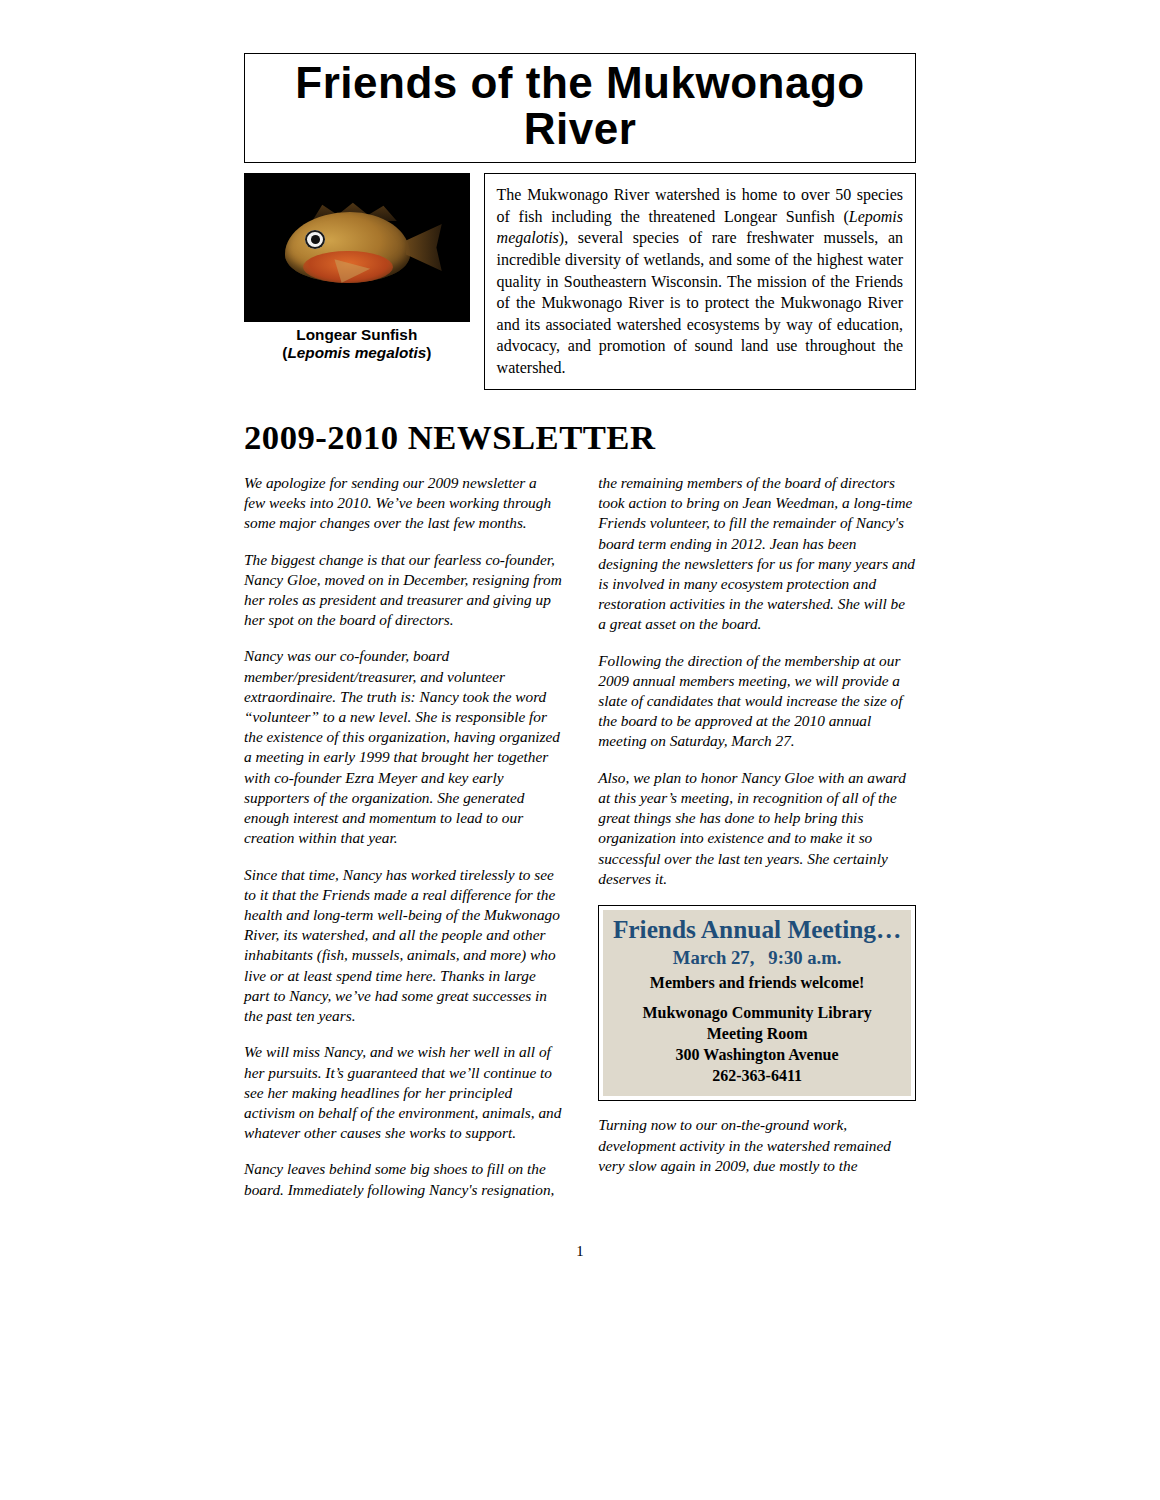Friends of the Mukwonago River
Longear Sunfish
(Lepomis megalotis)
The Mukwonago River watershed is home to over 50 species of fish including the threatened Longear Sunfish (Lepomis megalotis), several species of rare freshwater mussels, an incredible diversity of wetlands, and some of the highest water quality in Southeastern Wisconsin. The mission of the Friends of the Mukwonago River is to protect the Mukwonago River and its associated watershed ecosystems by way of education, advocacy, and promotion of sound land use throughout the watershed.
2009-2010 NEWSLETTER
We apologize for sending our 2009 newsletter a few weeks into 2010. We’ve been working through some major changes over the last few months.
The biggest change is that our fearless co-founder, Nancy Gloe, moved on in December, resigning from her roles as president and treasurer and giving up her spot on the board of directors.
Nancy was our co-founder, board member/president/treasurer, and volunteer extraordinaire. The truth is: Nancy took the word “volunteer” to a new level. She is responsible for the existence of this organization, having organized a meeting in early 1999 that brought her together with co-founder Ezra Meyer and key early supporters of the organization. She generated enough interest and momentum to lead to our creation within that year.
Since that time, Nancy has worked tirelessly to see to it that the Friends made a real difference for the health and long-term well-being of the Mukwonago River, its watershed, and all the people and other inhabitants (fish, mussels, animals, and more) who live or at least spend time here. Thanks in large part to Nancy, we’ve had some great successes in the past ten years.
We will miss Nancy, and we wish her well in all of her pursuits. It’s guaranteed that we’ll continue to see her making headlines for her principled activism on behalf of the environment, animals, and whatever other causes she works to support.
Nancy leaves behind some big shoes to fill on the board. Immediately following Nancy's resignation,
the remaining members of the board of directors took action to bring on Jean Weedman, a long-time Friends volunteer, to fill the remainder of Nancy's board term ending in 2012. Jean has been designing the newsletters for us for many years and is involved in many ecosystem protection and restoration activities in the watershed. She will be a great asset on the board.
Following the direction of the membership at our 2009 annual members meeting, we will provide a slate of candidates that would increase the size of the board to be approved at the 2010 annual meeting on Saturday, March 27.
Also, we plan to honor Nancy Gloe with an award at this year’s meeting, in recognition of all of the great things she has done to help bring this organization into existence and to make it so successful over the last ten years. She certainly deserves it.
Friends Annual Meeting…
March 27, 9:30 a.m.
Members and friends welcome!
Mukwonago Community Library
Meeting Room
300 Washington Avenue
262-363-6411
Turning now to our on-the-ground work, development activity in the watershed remained very slow again in 2009, due mostly to the
1